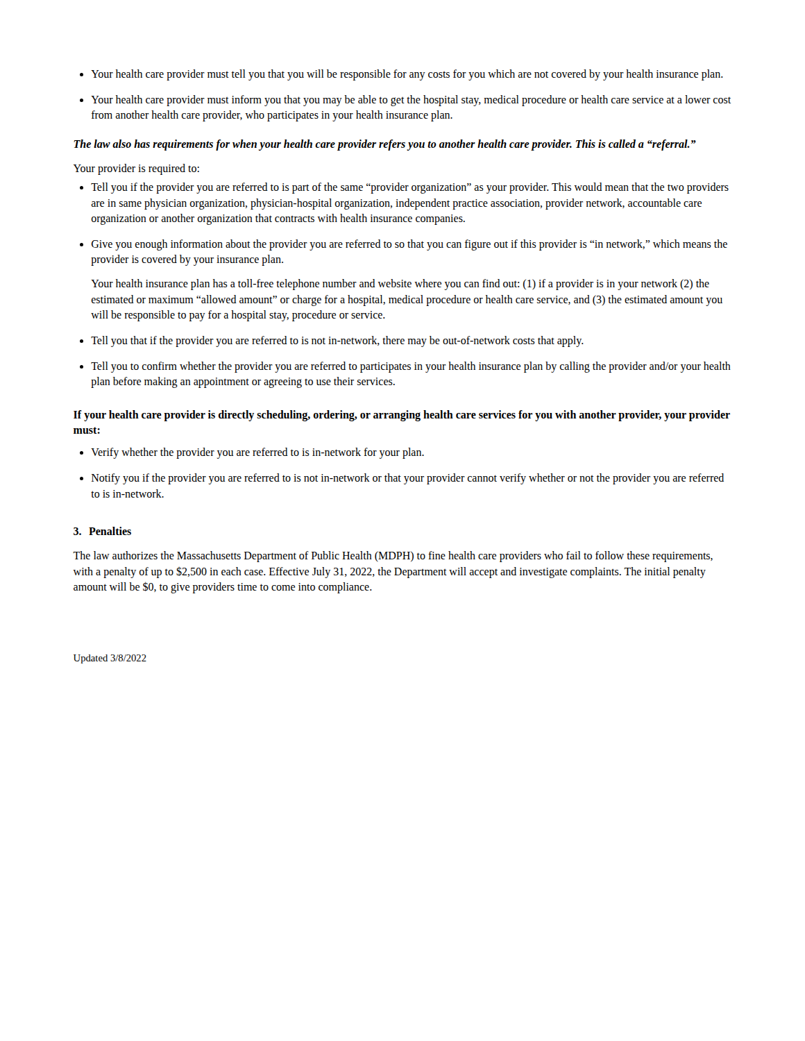Your health care provider must tell you that you will be responsible for any costs for you which are not covered by your health insurance plan.
Your health care provider must inform you that you may be able to get the hospital stay, medical procedure or health care service at a lower cost from another health care provider, who participates in your health insurance plan.
The law also has requirements for when your health care provider refers you to another health care provider. This is called a “referral.”
Your provider is required to:
Tell you if the provider you are referred to is part of the same “provider organization” as your provider. This would mean that the two providers are in same physician organization, physician-hospital organization, independent practice association, provider network, accountable care organization or another organization that contracts with health insurance companies.
Give you enough information about the provider you are referred to so that you can figure out if this provider is “in network,” which means the provider is covered by your insurance plan.
Your health insurance plan has a toll-free telephone number and website where you can find out: (1) if a provider is in your network (2) the estimated or maximum “allowed amount” or charge for a hospital, medical procedure or health care service, and (3) the estimated amount you will be responsible to pay for a hospital stay, procedure or service.
Tell you that if the provider you are referred to is not in-network, there may be out-of-network costs that apply.
Tell you to confirm whether the provider you are referred to participates in your health insurance plan by calling the provider and/or your health plan before making an appointment or agreeing to use their services.
If your health care provider is directly scheduling, ordering, or arranging health care services for you with another provider, your provider must:
Verify whether the provider you are referred to is in-network for your plan.
Notify you if the provider you are referred to is not in-network or that your provider cannot verify whether or not the provider you are referred to is in-network.
3. Penalties
The law authorizes the Massachusetts Department of Public Health (MDPH) to fine health care providers who fail to follow these requirements, with a penalty of up to $2,500 in each case. Effective July 31, 2022, the Department will accept and investigate complaints. The initial penalty amount will be $0, to give providers time to come into compliance.
Updated 3/8/2022